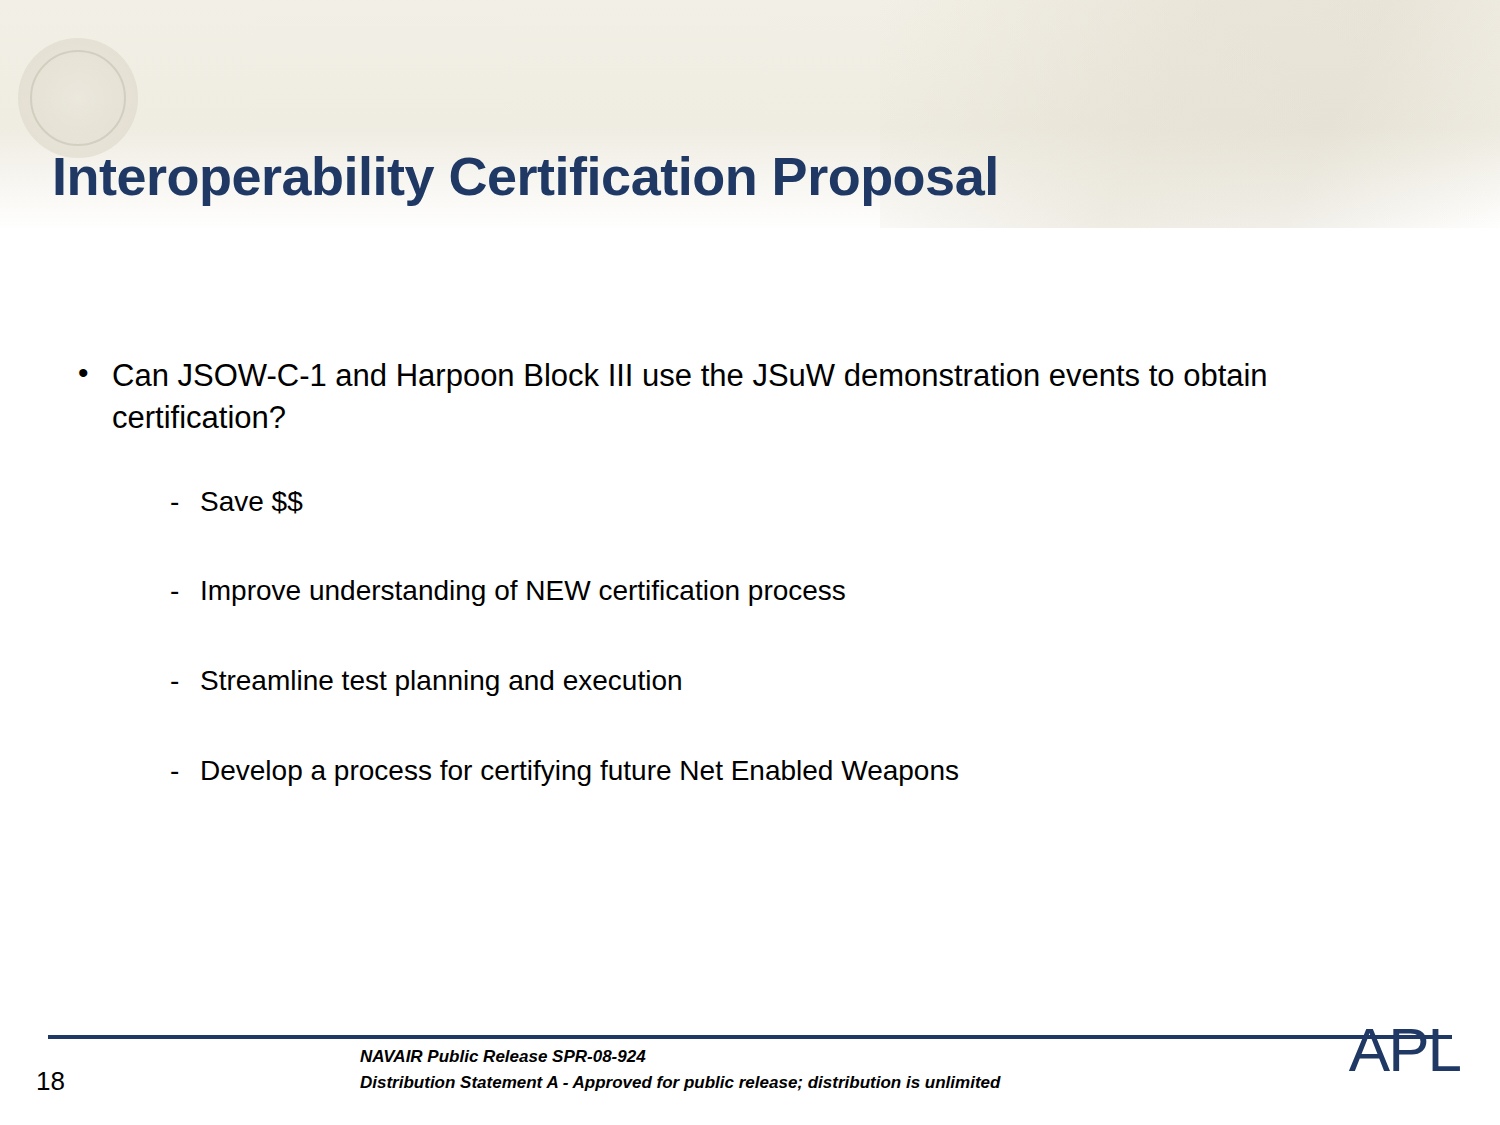Interoperability Certification Proposal
Can JSOW-C-1 and Harpoon Block III use the JSuW demonstration events to obtain certification?
Save $$
Improve understanding of NEW certification process
Streamline test planning and execution
Develop a process for certifying future Net Enabled Weapons
18
NAVAIR Public Release SPR-08-924
Distribution Statement A - Approved for public release; distribution is unlimited
APL